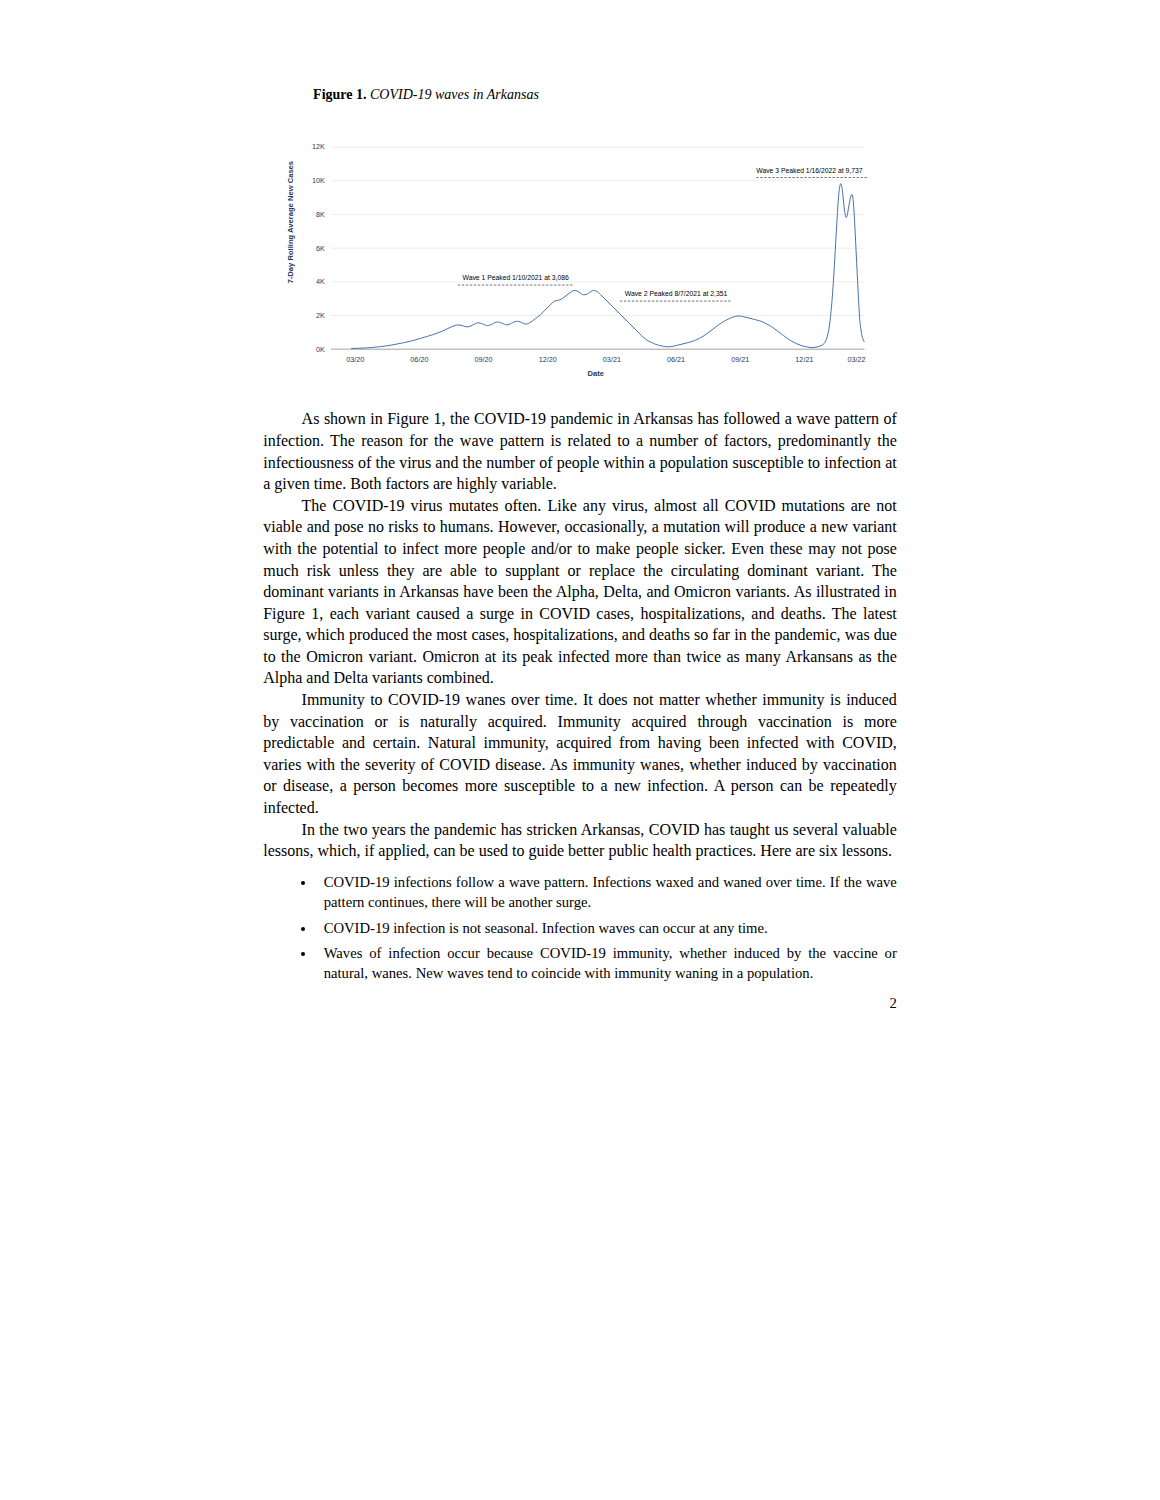Figure 1. COVID-19 waves in Arkansas
12K 10K 8K 6K 4K 2K 0K 7-Day Rolling Average New Cases 03/20 06/20 09/20 12/20 03/21 06/21 09/21 12/21 03/22 Date Wave 1 Peaked 1/10/2021 at 3,086 Wave 2 Peaked 8/7/2021 at 2,351 Wave 3 Peaked 1/16/2022 at 9,737
As shown in Figure 1, the COVID-19 pandemic in Arkansas has followed a wave pattern of infection. The reason for the wave pattern is related to a number of factors, predominantly the infectiousness of the virus and the number of people within a population susceptible to infection at a given time. Both factors are highly variable.
The COVID-19 virus mutates often. Like any virus, almost all COVID mutations are not viable and pose no risks to humans. However, occasionally, a mutation will produce a new variant with the potential to infect more people and/or to make people sicker. Even these may not pose much risk unless they are able to supplant or replace the circulating dominant variant. The dominant variants in Arkansas have been the Alpha, Delta, and Omicron variants. As illustrated in Figure 1, each variant caused a surge in COVID cases, hospitalizations, and deaths. The latest surge, which produced the most cases, hospitalizations, and deaths so far in the pandemic, was due to the Omicron variant. Omicron at its peak infected more than twice as many Arkansans as the Alpha and Delta variants combined.
Immunity to COVID-19 wanes over time. It does not matter whether immunity is induced by vaccination or is naturally acquired. Immunity acquired through vaccination is more predictable and certain. Natural immunity, acquired from having been infected with COVID, varies with the severity of COVID disease. As immunity wanes, whether induced by vaccination or disease, a person becomes more susceptible to a new infection. A person can be repeatedly infected.
In the two years the pandemic has stricken Arkansas, COVID has taught us several valuable lessons, which, if applied, can be used to guide better public health practices. Here are six lessons.
COVID-19 infections follow a wave pattern. Infections waxed and waned over time. If the wave pattern continues, there will be another surge.
COVID-19 infection is not seasonal. Infection waves can occur at any time.
Waves of infection occur because COVID-19 immunity, whether induced by the vaccine or natural, wanes. New waves tend to coincide with immunity waning in a population.
2